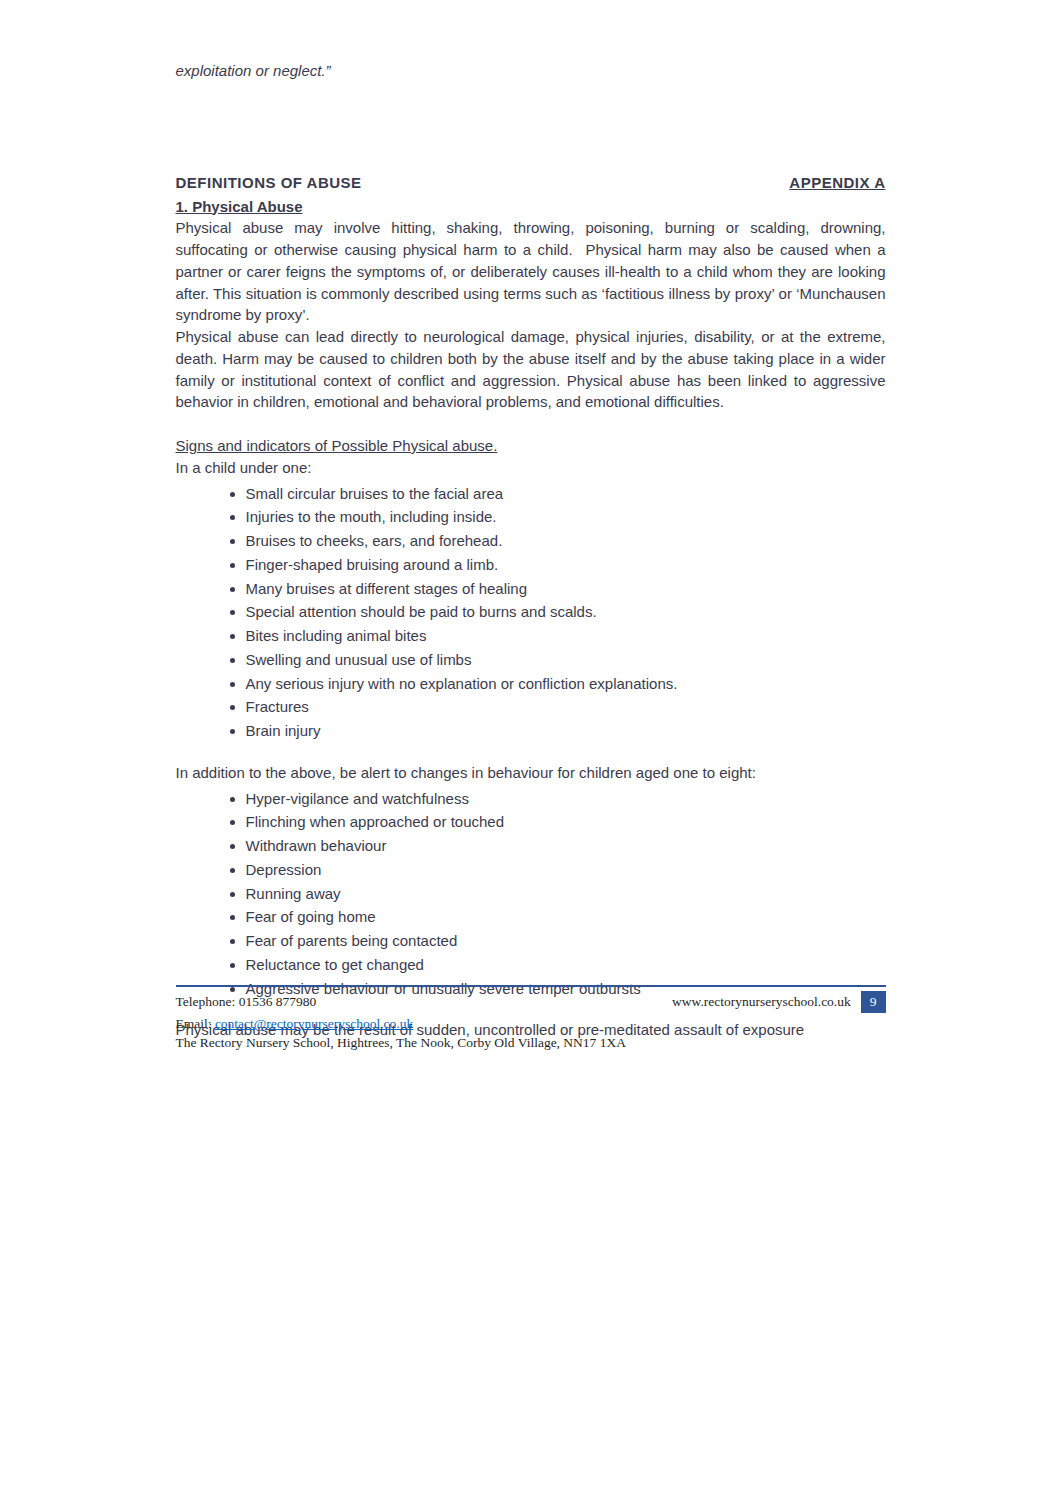exploitation or neglect.”
Definitions of Abuse Appendix A
1. Physical Abuse
Physical abuse may involve hitting, shaking, throwing, poisoning, burning or scalding, drowning, suffocating or otherwise causing physical harm to a child. Physical harm may also be caused when a partner or carer feigns the symptoms of, or deliberately causes ill-health to a child whom they are looking after. This situation is commonly described using terms such as ‘factitious illness by proxy’ or ‘Munchausen syndrome by proxy’.
Physical abuse can lead directly to neurological damage, physical injuries, disability, or at the extreme, death. Harm may be caused to children both by the abuse itself and by the abuse taking place in a wider family or institutional context of conflict and aggression. Physical abuse has been linked to aggressive behavior in children, emotional and behavioral problems, and emotional difficulties.
Signs and indicators of Possible Physical abuse.
In a child under one:
Small circular bruises to the facial area
Injuries to the mouth, including inside.
Bruises to cheeks, ears, and forehead.
Finger-shaped bruising around a limb.
Many bruises at different stages of healing
Special attention should be paid to burns and scalds.
Bites including animal bites
Swelling and unusual use of limbs
Any serious injury with no explanation or confliction explanations.
Fractures
Brain injury
In addition to the above, be alert to changes in behaviour for children aged one to eight:
Hyper-vigilance and watchfulness
Flinching when approached or touched
Withdrawn behaviour
Depression
Running away
Fear of going home
Fear of parents being contacted
Reluctance to get changed
Aggressive behaviour or unusually severe temper outbursts
Physical abuse may be the result of sudden, uncontrolled or pre-meditated assault of exposure
Telephone: 01536 877980 www.rectorynurseryschool.co.uk 9
Email: contact@rectorynurseryschool.co.uk
The Rectory Nursery School, Hightrees, The Nook, Corby Old Village, NN17 1XA